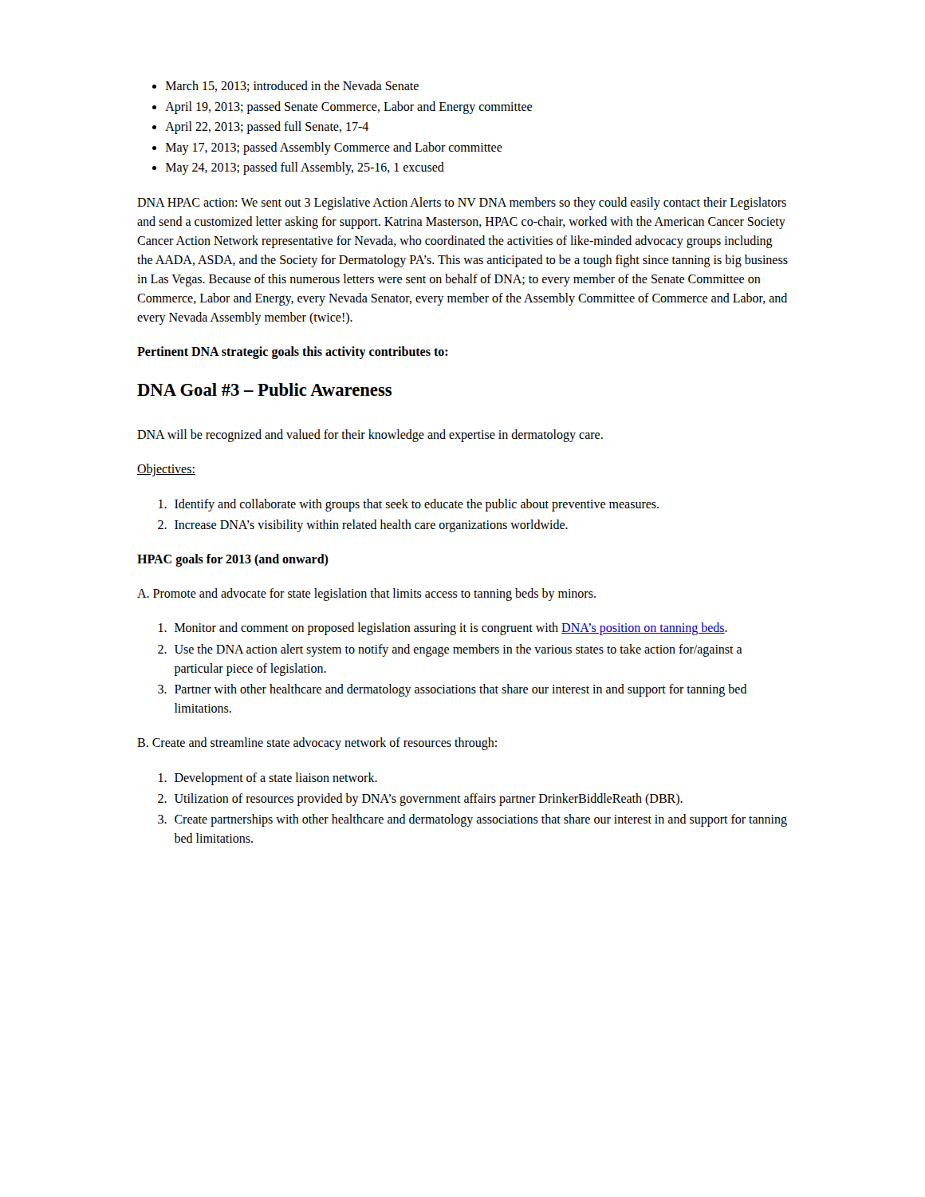March 15, 2013; introduced in the Nevada Senate
April 19, 2013; passed Senate Commerce, Labor and Energy committee
April 22, 2013; passed full Senate, 17-4
May 17, 2013; passed Assembly Commerce and Labor committee
May 24, 2013; passed full Assembly, 25-16, 1 excused
DNA HPAC action: We sent out 3 Legislative Action Alerts to NV DNA members so they could easily contact their Legislators and send a customized letter asking for support. Katrina Masterson, HPAC co-chair, worked with the American Cancer Society Cancer Action Network representative for Nevada, who coordinated the activities of like-minded advocacy groups including the AADA, ASDA, and the Society for Dermatology PA’s. This was anticipated to be a tough fight since tanning is big business in Las Vegas. Because of this numerous letters were sent on behalf of DNA; to every member of the Senate Committee on Commerce, Labor and Energy, every Nevada Senator, every member of the Assembly Committee of Commerce and Labor, and every Nevada Assembly member (twice!).
Pertinent DNA strategic goals this activity contributes to:
DNA Goal #3 – Public Awareness
DNA will be recognized and valued for their knowledge and expertise in dermatology care.
Objectives:
Identify and collaborate with groups that seek to educate the public about preventive measures.
Increase DNA’s visibility within related health care organizations worldwide.
HPAC goals for 2013 (and onward)
A. Promote and advocate for state legislation that limits access to tanning beds by minors.
Monitor and comment on proposed legislation assuring it is congruent with DNA’s position on tanning beds.
Use the DNA action alert system to notify and engage members in the various states to take action for/against a particular piece of legislation.
Partner with other healthcare and dermatology associations that share our interest in and support for tanning bed limitations.
B. Create and streamline state advocacy network of resources through:
Development of a state liaison network.
Utilization of resources provided by DNA’s government affairs partner DrinkerBiddleReath (DBR).
Create partnerships with other healthcare and dermatology associations that share our interest in and support for tanning bed limitations.